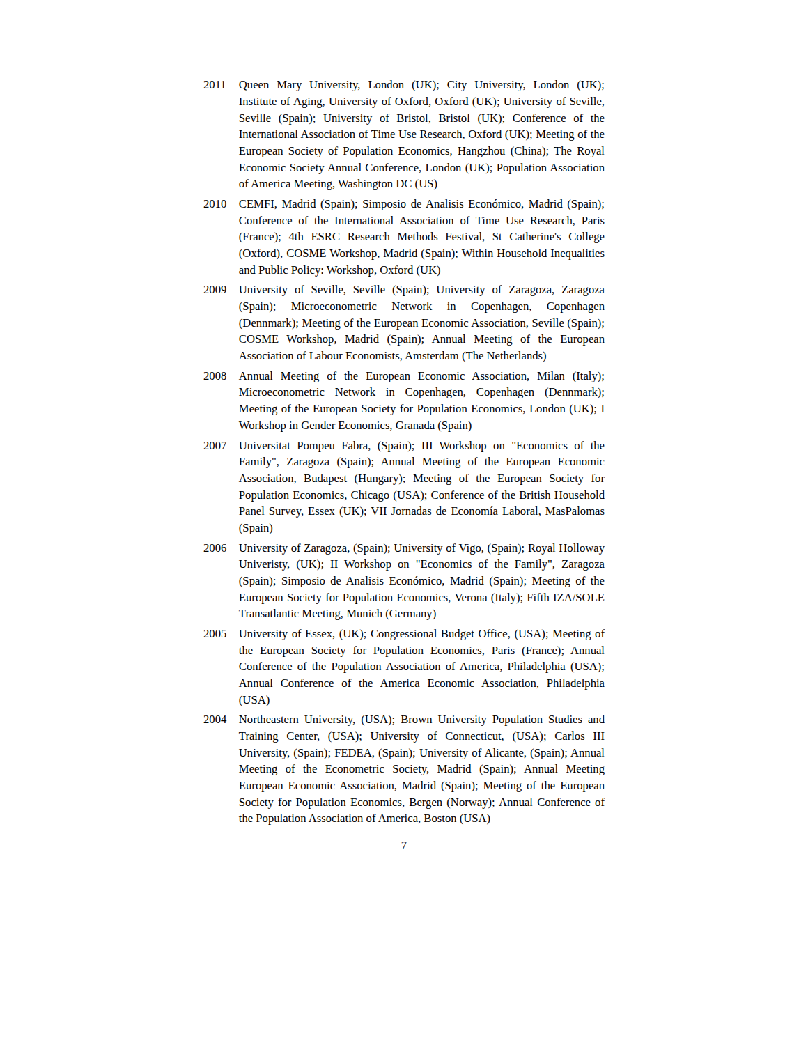2011
Queen Mary University, London (UK); City University, London (UK); Institute of Aging, University of Oxford, Oxford (UK); University of Seville, Seville (Spain); University of Bristol, Bristol (UK); Conference of the International Association of Time Use Research, Oxford (UK); Meeting of the European Society of Population Economics, Hangzhou (China); The Royal Economic Society Annual Conference, London (UK); Population Association of America Meeting, Washington DC (US)
2010
CEMFI, Madrid (Spain); Simposio de Analisis Económico, Madrid (Spain); Conference of the International Association of Time Use Research, Paris (France); 4th ESRC Research Methods Festival, St Catherine's College (Oxford), COSME Workshop, Madrid (Spain); Within Household Inequalities and Public Policy: Workshop, Oxford (UK)
2009
University of Seville, Seville (Spain); University of Zaragoza, Zaragoza (Spain); Microeconometric Network in Copenhagen, Copenhagen (Dennmark); Meeting of the European Economic Association, Seville (Spain); COSME Workshop, Madrid (Spain); Annual Meeting of the European Association of Labour Economists, Amsterdam (The Netherlands)
2008
Annual Meeting of the European Economic Association, Milan (Italy); Microeconometric Network in Copenhagen, Copenhagen (Dennmark); Meeting of the European Society for Population Economics, London (UK); I Workshop in Gender Economics, Granada (Spain)
2007
Universitat Pompeu Fabra, (Spain); III Workshop on "Economics of the Family", Zaragoza (Spain); Annual Meeting of the European Economic Association, Budapest (Hungary); Meeting of the European Society for Population Economics, Chicago (USA); Conference of the British Household Panel Survey, Essex (UK); VII Jornadas de Economía Laboral, MasPalomas (Spain)
2006
University of Zaragoza, (Spain); University of Vigo, (Spain); Royal Holloway Univeristy, (UK); II Workshop on "Economics of the Family", Zaragoza (Spain); Simposio de Analisis Económico, Madrid (Spain); Meeting of the European Society for Population Economics, Verona (Italy); Fifth IZA/SOLE Transatlantic Meeting, Munich (Germany)
2005
University of Essex, (UK); Congressional Budget Office, (USA); Meeting of the European Society for Population Economics, Paris (France); Annual Conference of the Population Association of America, Philadelphia (USA); Annual Conference of the America Economic Association, Philadelphia (USA)
2004
Northeastern University, (USA); Brown University Population Studies and Training Center, (USA); University of Connecticut, (USA); Carlos III University, (Spain); FEDEA, (Spain); University of Alicante, (Spain); Annual Meeting of the Econometric Society, Madrid (Spain); Annual Meeting European Economic Association, Madrid (Spain); Meeting of the European Society for Population Economics, Bergen (Norway); Annual Conference of the Population Association of America, Boston (USA)
7